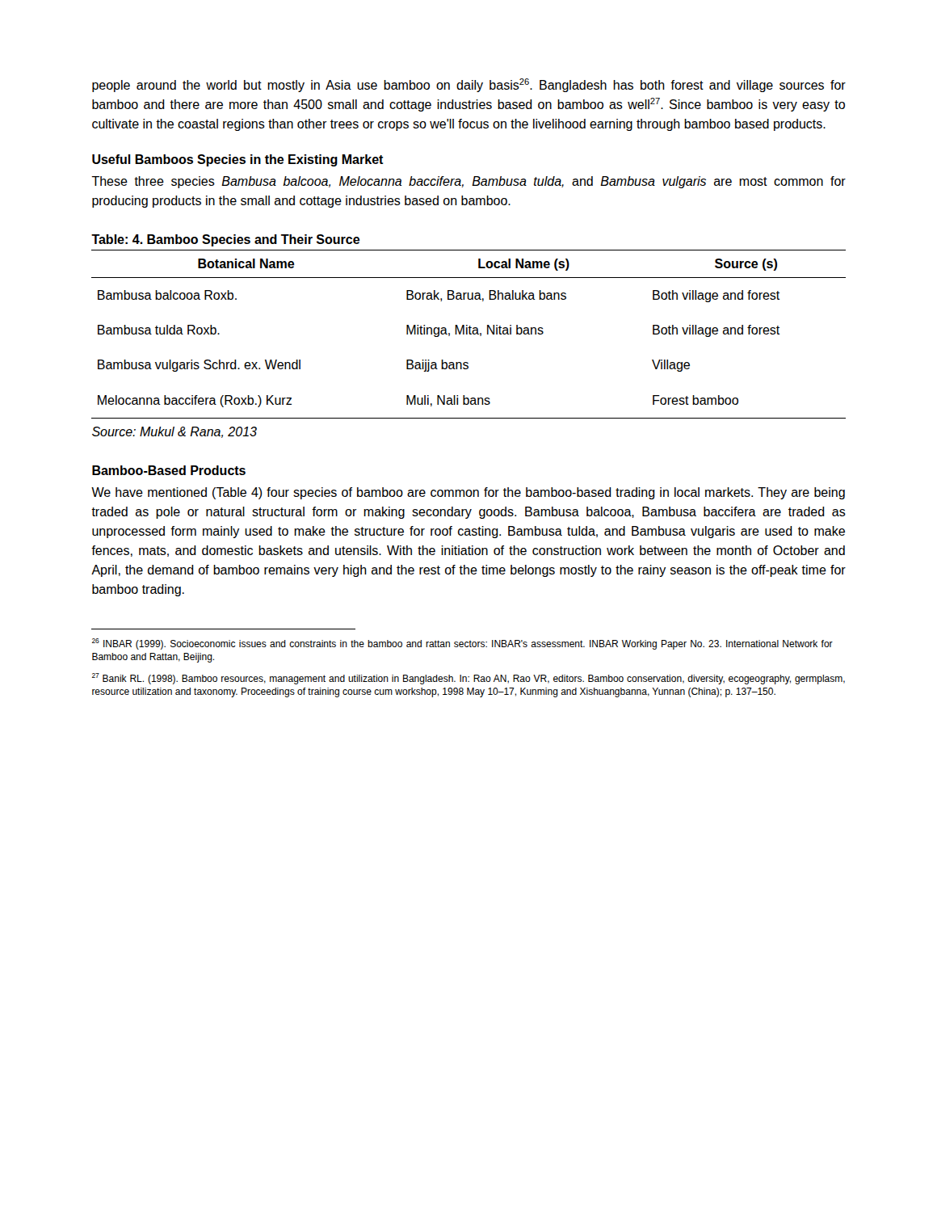people around the world but mostly in Asia use bamboo on daily basis26. Bangladesh has both forest and village sources for bamboo and there are more than 4500 small and cottage industries based on bamboo as well27. Since bamboo is very easy to cultivate in the coastal regions than other trees or crops so we'll focus on the livelihood earning through bamboo based products.
Useful Bamboos Species in the Existing Market
These three species Bambusa balcooa, Melocanna baccifera, Bambusa tulda, and Bambusa vulgaris are most common for producing products in the small and cottage industries based on bamboo.
Table: 4. Bamboo Species and Their Source
| Botanical Name | Local Name (s) | Source (s) |
| --- | --- | --- |
| Bambusa balcooa Roxb. | Borak, Barua, Bhaluka bans | Both village and forest |
| Bambusa tulda Roxb. | Mitinga, Mita, Nitai bans | Both village and forest |
| Bambusa vulgaris Schrd. ex. Wendl | Baijja bans | Village |
| Melocanna baccifera (Roxb.) Kurz | Muli, Nali bans | Forest bamboo |
Source: Mukul & Rana, 2013
Bamboo-Based Products
We have mentioned (Table 4) four species of bamboo are common for the bamboo-based trading in local markets. They are being traded as pole or natural structural form or making secondary goods. Bambusa balcooa, Bambusa baccifera are traded as unprocessed form mainly used to make the structure for roof casting. Bambusa tulda, and Bambusa vulgaris are used to make fences, mats, and domestic baskets and utensils. With the initiation of the construction work between the month of October and April, the demand of bamboo remains very high and the rest of the time belongs mostly to the rainy season is the off-peak time for bamboo trading.
26 INBAR (1999). Socioeconomic issues and constraints in the bamboo and rattan sectors: INBAR's assessment. INBAR Working Paper No. 23. International Network for Bamboo and Rattan, Beijing.
27 Banik RL. (1998). Bamboo resources, management and utilization in Bangladesh. In: Rao AN, Rao VR, editors. Bamboo conservation, diversity, ecogeography, germplasm, resource utilization and taxonomy. Proceedings of training course cum workshop, 1998 May 10–17, Kunming and Xishuangbanna, Yunnan (China); p. 137–150.